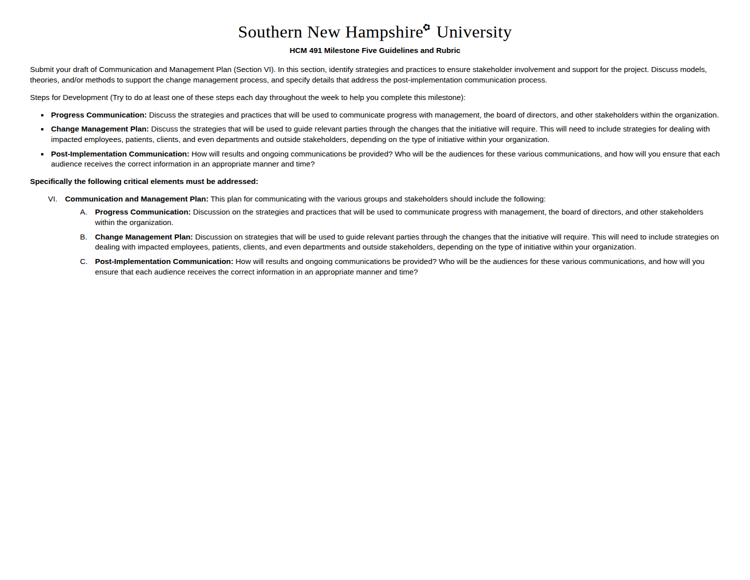Southern New Hampshire✿ University
HCM 491 Milestone Five Guidelines and Rubric
Submit your draft of Communication and Management Plan (Section VI). In this section, identify strategies and practices to ensure stakeholder involvement and support for the project. Discuss models, theories, and/or methods to support the change management process, and specify details that address the post-implementation communication process.
Steps for Development (Try to do at least one of these steps each day throughout the week to help you complete this milestone):
Progress Communication: Discuss the strategies and practices that will be used to communicate progress with management, the board of directors, and other stakeholders within the organization.
Change Management Plan: Discuss the strategies that will be used to guide relevant parties through the changes that the initiative will require. This will need to include strategies for dealing with impacted employees, patients, clients, and even departments and outside stakeholders, depending on the type of initiative within your organization.
Post-Implementation Communication: How will results and ongoing communications be provided? Who will be the audiences for these various communications, and how will you ensure that each audience receives the correct information in an appropriate manner and time?
Specifically the following critical elements must be addressed:
Communication and Management Plan: This plan for communicating with the various groups and stakeholders should include the following:
Progress Communication: Discussion on the strategies and practices that will be used to communicate progress with management, the board of directors, and other stakeholders within the organization.
Change Management Plan: Discussion on strategies that will be used to guide relevant parties through the changes that the initiative will require. This will need to include strategies on dealing with impacted employees, patients, clients, and even departments and outside stakeholders, depending on the type of initiative within your organization.
Post-Implementation Communication: How will results and ongoing communications be provided? Who will be the audiences for these various communications, and how will you ensure that each audience receives the correct information in an appropriate manner and time?